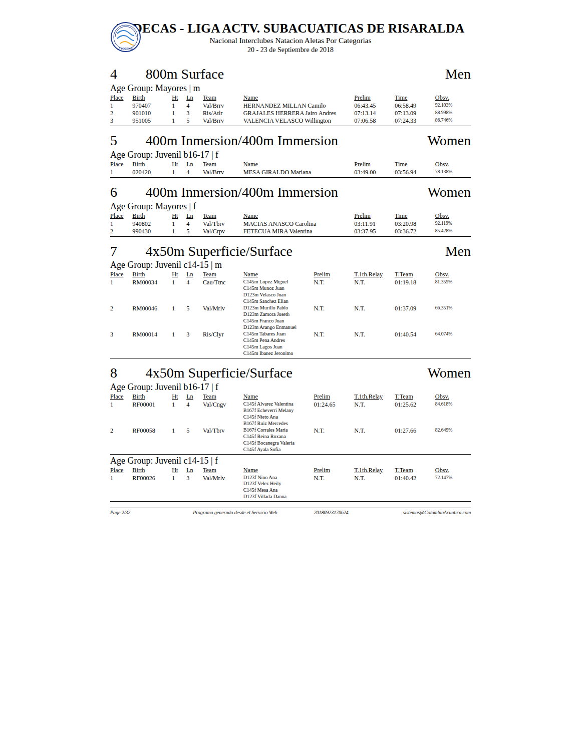FEDECAS
FEDECAS - LIGA ACTV. SUBACUATICAS DE RISARALDA
Nacional Interclubes Natacion Aletas Por Categorias
20 - 23 de Septiembre de 2018
4
800m Surface
Men
Age Group: Mayores | m
| Place | Birth | Ht | Ln | Team | Name | Prelim | Time | Obsv. |
| --- | --- | --- | --- | --- | --- | --- | --- | --- |
| 1 | 970407 | 1 | 4 | Val/Brrv | HERNANDEZ MILLAN Camilo | 06:43.45 | 06:58.49 | 92.103% |
| 2 | 901010 | 1 | 3 | Ris/Atlr | GRAJALES HERRERA Jairo Andres | 07:13.14 | 07:13.09 | 88.998% |
| 3 | 951005 | 1 | 5 | Val/Brrv | VALENCIA VELASCO Willington | 07:06.58 | 07:24.33 | 86.746% |
5
400m Inmersion/400m Immersion
Women
Age Group: Juvenil b16-17 | f
| Place | Birth | Ht | Ln | Team | Name | Prelim | Time | Obsv. |
| --- | --- | --- | --- | --- | --- | --- | --- | --- |
| 1 | 020420 | 1 | 4 | Val/Brrv | MESA GIRALDO Mariana | 03:49.00 | 03:56.94 | 78.138% |
6
400m Inmersion/400m Immersion
Women
Age Group: Mayores | f
| Place | Birth | Ht | Ln | Team | Name | Prelim | Time | Obsv. |
| --- | --- | --- | --- | --- | --- | --- | --- | --- |
| 1 | 940802 | 1 | 4 | Val/Tbrv | MACIAS ANASCO Carolina | 03:11.91 | 03:20.98 | 92.119% |
| 2 | 990430 | 1 | 5 | Val/Crpv | FETECUA MIRA Valentina | 03:37.95 | 03:36.72 | 85.428% |
7
4x50m Superficie/Surface
Men
Age Group: Juvenil c14-15 | m
| Place | Birth | Ht | Ln | Team | Name | Prelim | T.1th.Relay | T.Team | Obsv. |
| --- | --- | --- | --- | --- | --- | --- | --- | --- | --- |
| 1 | RM00034 | 1 | 4 | Cau/Ttnc | C145m Lopez Miguel C145m Munoz Juan D123m Velasco Juan C145m Sanchez Elian | N.T. | N.T. | 01:19.18 | 81.359% |
| 2 | RM00046 | 1 | 5 | Val/Mrlv | D123m Murillo Pablo D123m Zamora Joseth C145m Franco Juan D123m Arango Enmanuel | N.T. | N.T. | 01:37.09 | 66.351% |
| 3 | RM00014 | 1 | 3 | Ris/Clyr | C145m Tabares Juan C145m Pena Andres C145m Lagos Juan C145m Ibanez Jeronimo | N.T. | N.T. | 01:40.54 | 64.074% |
8
4x50m Superficie/Surface
Women
Age Group: Juvenil b16-17 | f
| Place | Birth | Ht | Ln | Team | Name | Prelim | T.1th.Relay | T.Team | Obsv. |
| --- | --- | --- | --- | --- | --- | --- | --- | --- | --- |
| 1 | RF00001 | 1 | 4 | Val/Cngv | C145f Alvarez Valentina B167f Echeverri Melany C145f Nieto Ana B167f Ruiz Mercedes | 01:24.65 | N.T. | 01:25.62 | 84.618% |
| 2 | RF00058 | 1 | 5 | Val/Tbrv | B167f Corrales Maria C145f Reina Roxana C145f Bocanegra Valeria C145f Ayala Sofia | N.T. | N.T. | 01:27.66 | 82.649% |
Age Group: Juvenil c14-15 | f
| Place | Birth | Ht | Ln | Team | Name | Prelim | T.1th.Relay | T.Team | Obsv. |
| --- | --- | --- | --- | --- | --- | --- | --- | --- | --- |
| 1 | RF00026 | 1 | 3 | Val/Mrlv | D123f Nino Ana D123f Velez Heily C145f Mesa Ana D123f Villada Danna | N.T. | N.T. | 01:40.42 | 72.147% |
Page 2/32 Programa generado desde el Servicio Web 20180923170624 sistemas@ColombiaAcuatica.com